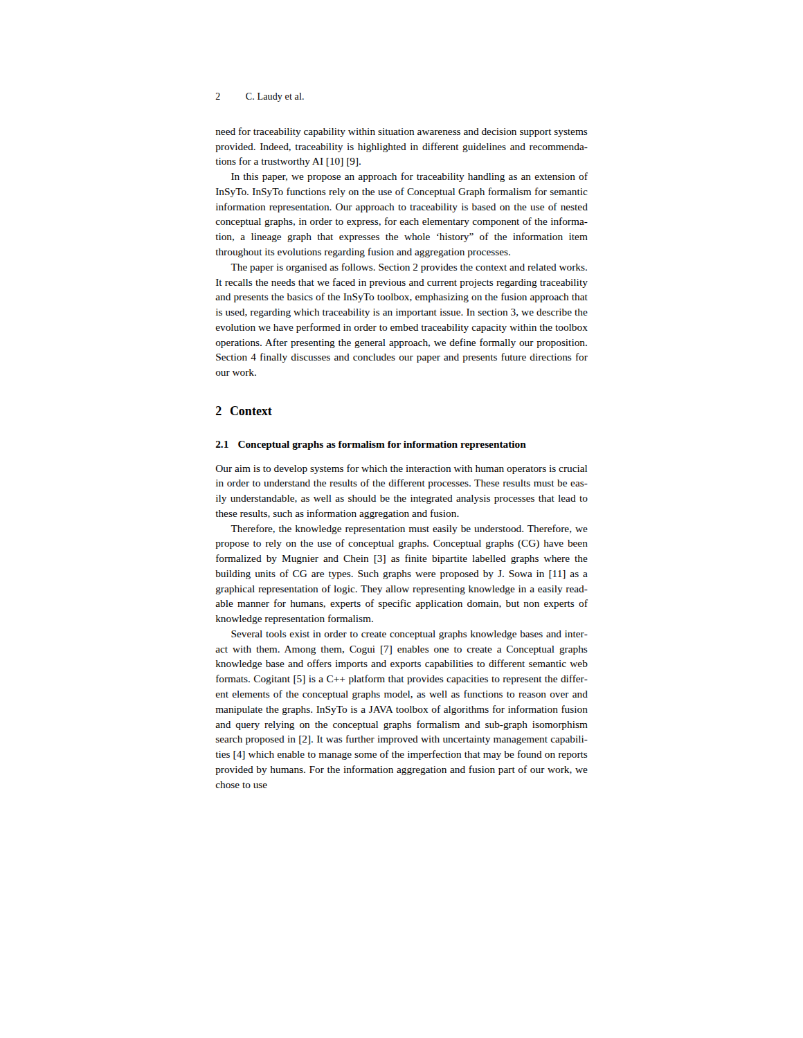2 C. Laudy et al.
need for traceability capability within situation awareness and decision support systems provided. Indeed, traceability is highlighted in different guidelines and recommendations for a trustworthy AI [10] [9].
In this paper, we propose an approach for traceability handling as an extension of InSyTo. InSyTo functions rely on the use of Conceptual Graph formalism for semantic information representation. Our approach to traceability is based on the use of nested conceptual graphs, in order to express, for each elementary component of the information, a lineage graph that expresses the whole ‘history” of the information item throughout its evolutions regarding fusion and aggregation processes.
The paper is organised as follows. Section 2 provides the context and related works. It recalls the needs that we faced in previous and current projects regarding traceability and presents the basics of the InSyTo toolbox, emphasizing on the fusion approach that is used, regarding which traceability is an important issue. In section 3, we describe the evolution we have performed in order to embed traceability capacity within the toolbox operations. After presenting the general approach, we define formally our proposition. Section 4 finally discusses and concludes our paper and presents future directions for our work.
2 Context
2.1 Conceptual graphs as formalism for information representation
Our aim is to develop systems for which the interaction with human operators is crucial in order to understand the results of the different processes. These results must be easily understandable, as well as should be the integrated analysis processes that lead to these results, such as information aggregation and fusion.
Therefore, the knowledge representation must easily be understood. Therefore, we propose to rely on the use of conceptual graphs. Conceptual graphs (CG) have been formalized by Mugnier and Chein [3] as finite bipartite labelled graphs where the building units of CG are types. Such graphs were proposed by J. Sowa in [11] as a graphical representation of logic. They allow representing knowledge in a easily readable manner for humans, experts of specific application domain, but non experts of knowledge representation formalism.
Several tools exist in order to create conceptual graphs knowledge bases and interact with them. Among them, Cogui [7] enables one to create a Conceptual graphs knowledge base and offers imports and exports capabilities to different semantic web formats. Cogitant [5] is a C++ platform that provides capacities to represent the different elements of the conceptual graphs model, as well as functions to reason over and manipulate the graphs. InSyTo is a JAVA toolbox of algorithms for information fusion and query relying on the conceptual graphs formalism and sub-graph isomorphism search proposed in [2]. It was further improved with uncertainty management capabilities [4] which enable to manage some of the imperfection that may be found on reports provided by humans. For the information aggregation and fusion part of our work, we chose to use